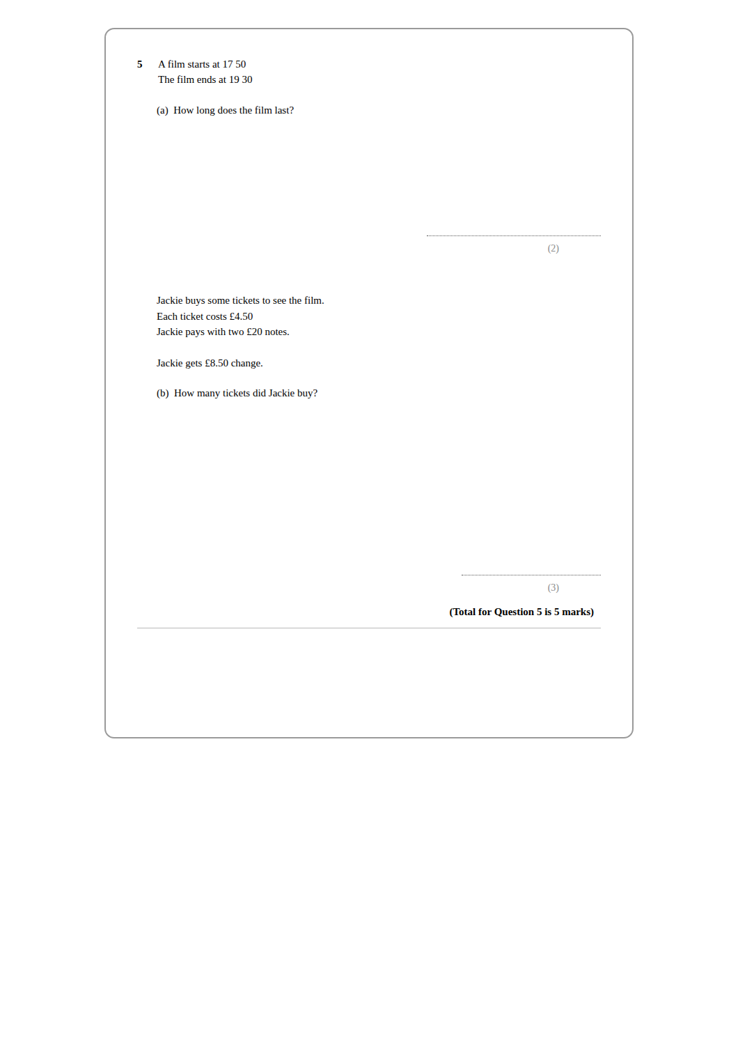5
A film starts at 17 50
The film ends at 19 30
(a) How long does the film last?
(2)
Jackie buys some tickets to see the film.
Each ticket costs £4.50
Jackie pays with two £20 notes.
Jackie gets £8.50 change.
(b) How many tickets did Jackie buy?
(3)
(Total for Question 5 is 5 marks)